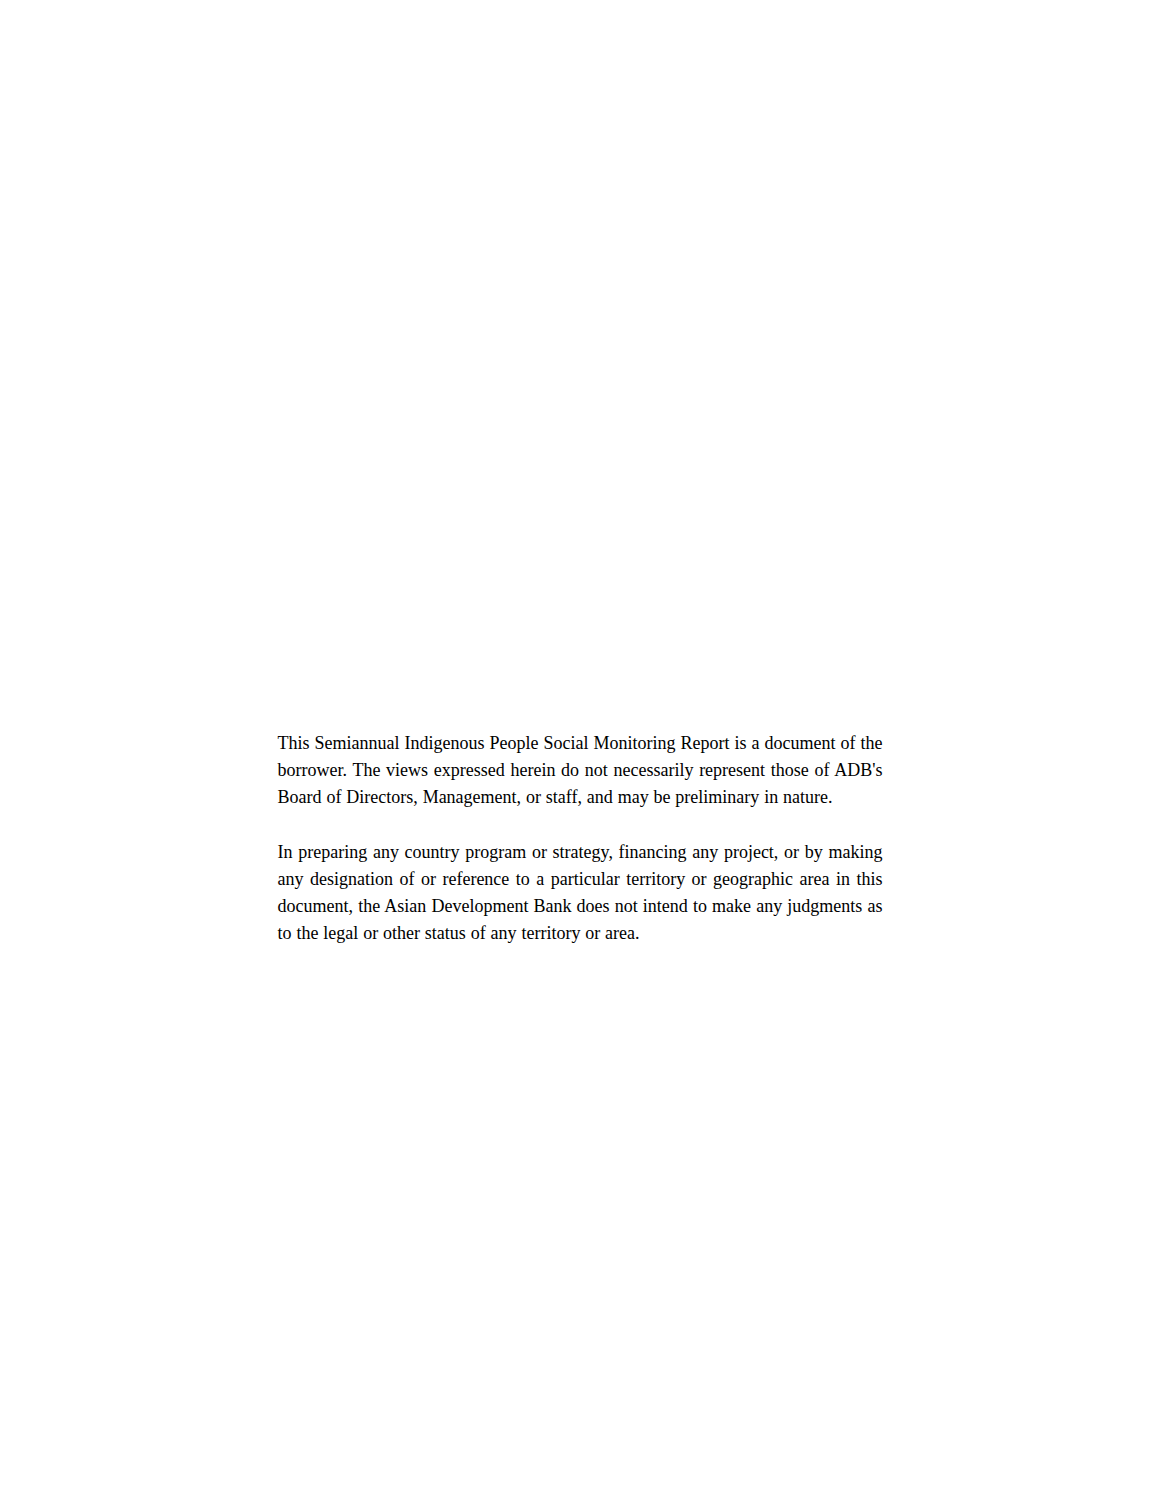This Semiannual Indigenous People Social Monitoring Report is a document of the borrower. The views expressed herein do not necessarily represent those of ADB's Board of Directors, Management, or staff, and may be preliminary in nature.
In preparing any country program or strategy, financing any project, or by making any designation of or reference to a particular territory or geographic area in this document, the Asian Development Bank does not intend to make any judgments as to the legal or other status of any territory or area.